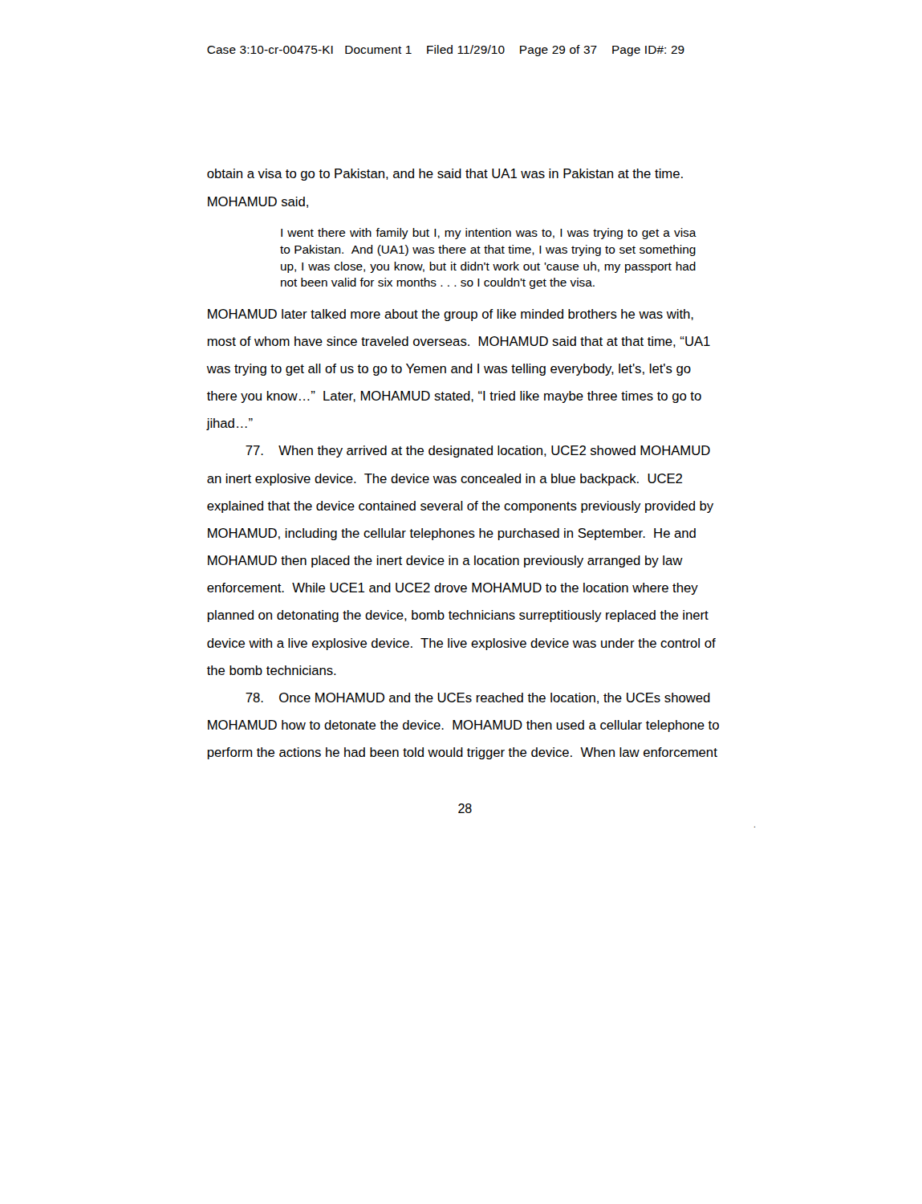Case 3:10-cr-00475-KI Document 1 Filed 11/29/10 Page 29 of 37 Page ID#: 29
obtain a visa to go to Pakistan, and he said that UA1 was in Pakistan at the time.
MOHAMUD said,
I went there with family but I, my intention was to, I was trying to get a visa to Pakistan. And (UA1) was there at that time, I was trying to set something up, I was close, you know, but it didn't work out 'cause uh, my passport had not been valid for six months . . . so I couldn't get the visa.
MOHAMUD later talked more about the group of like minded brothers he was with, most of whom have since traveled overseas. MOHAMUD said that at that time, “UA1 was trying to get all of us to go to Yemen and I was telling everybody, let's, let's go there you know…” Later, MOHAMUD stated, “I tried like maybe three times to go to jihad…”
77. When they arrived at the designated location, UCE2 showed MOHAMUD an inert explosive device. The device was concealed in a blue backpack. UCE2 explained that the device contained several of the components previously provided by MOHAMUD, including the cellular telephones he purchased in September. He and MOHAMUD then placed the inert device in a location previously arranged by law enforcement. While UCE1 and UCE2 drove MOHAMUD to the location where they planned on detonating the device, bomb technicians surreptitiously replaced the inert device with a live explosive device. The live explosive device was under the control of the bomb technicians.
78. Once MOHAMUD and the UCEs reached the location, the UCEs showed MOHAMUD how to detonate the device. MOHAMUD then used a cellular telephone to perform the actions he had been told would trigger the device. When law enforcement
28
.